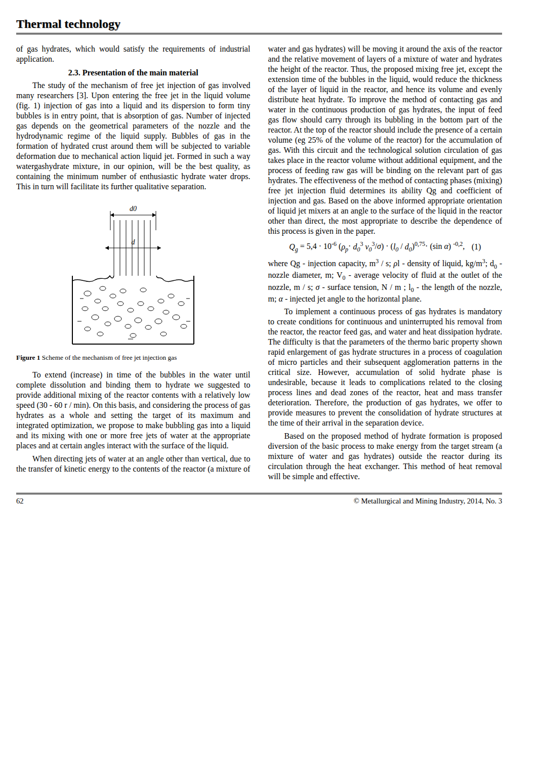Thermal technology
of gas hydrates, which would satisfy the requirements of industrial application.
2.3. Presentation of the main material
The study of the mechanism of free jet injection of gas involved many researchers [3]. Upon entering the free jet in the liquid volume (fig. 1) injection of gas into a liquid and its dispersion to form tiny bubbles is in entry point, that is absorption of gas. Number of injected gas depends on the geometrical parameters of the nozzle and the hydrodynamic regime of the liquid supply. Bubbles of gas in the formation of hydrated crust around them will be subjected to variable deformation due to mechanical action liquid jet. Formed in such a way watergashydrate mixture, in our opinion, will be the best quality, as containing the minimum number of enthusiastic hydrate water drops. This in turn will facilitate its further qualitative separation.
d0 d
Figure 1 Scheme of the mechanism of free jet injection gas
To extend (increase) in time of the bubbles in the water until complete dissolution and binding them to hydrate we suggested to provide additional mixing of the reactor contents with a relatively low speed (30 - 60 r / min). On this basis, and considering the process of gas hydrates as a whole and setting the target of its maximum and integrated optimization, we propose to make bubbling gas into a liquid and its mixing with one or more free jets of water at the appropriate places and at certain angles interact with the surface of the liquid.
When directing jets of water at an angle other than vertical, due to the transfer of kinetic energy to the contents of the reactor (a mixture of water and gas hydrates) will be moving it around the axis of the reactor and the relative movement of layers of a mixture of water and hydrates the height of the reactor. Thus, the proposed mixing free jet, except the extension time of the bubbles in the liquid, would reduce the thickness of the layer of liquid in the reactor, and hence its volume and evenly distribute heat hydrate. To improve the method of contacting gas and water in the continuous production of gas hydrates, the input of feed gas flow should carry through its bubbling in the bottom part of the reactor. At the top of the reactor should include the presence of a certain volume (eg 25% of the volume of the reactor) for the accumulation of gas. With this circuit and the technological solution circulation of gas takes place in the reactor volume without additional equipment, and the process of feeding raw gas will be binding on the relevant part of gas hydrates. The effectiveness of the method of contacting phases (mixing) free jet injection fluid determines its ability Qg and coefficient of injection and gas. Based on the above informed appropriate orientation of liquid jet mixers at an angle to the surface of the liquid in the reactor other than direct, the most appropriate to describe the dependence of this process is given in the paper.
Qg = 5,4 · 10-6 (ρp· d03 v03/σ) · (l0 / d0)0,75· (sin α) -0,2, (1)
where Qg - injection capacity, m3 / s; ρl - density of liquid, kg/m3; d0 - nozzle diameter, m; V0 - average velocity of fluid at the outlet of the nozzle, m / s; σ - surface tension, N / m ; l0 - the length of the nozzle, m; α - injected jet angle to the horizontal plane.
To implement a continuous process of gas hydrates is mandatory to create conditions for continuous and uninterrupted his removal from the reactor, the reactor feed gas, and water and heat dissipation hydrate. The difficulty is that the parameters of the thermo baric property shown rapid enlargement of gas hydrate structures in a process of coagulation of micro particles and their subsequent agglomeration patterns in the critical size. However, accumulation of solid hydrate phase is undesirable, because it leads to complications related to the closing process lines and dead zones of the reactor, heat and mass transfer deterioration. Therefore, the production of gas hydrates, we offer to provide measures to prevent the consolidation of hydrate structures at the time of their arrival in the separation device.
Based on the proposed method of hydrate formation is proposed diversion of the basic process to make energy from the target stream (a mixture of water and gas hydrates) outside the reactor during its circulation through the heat exchanger. This method of heat removal will be simple and effective.
62 © Metallurgical and Mining Industry, 2014, No. 3